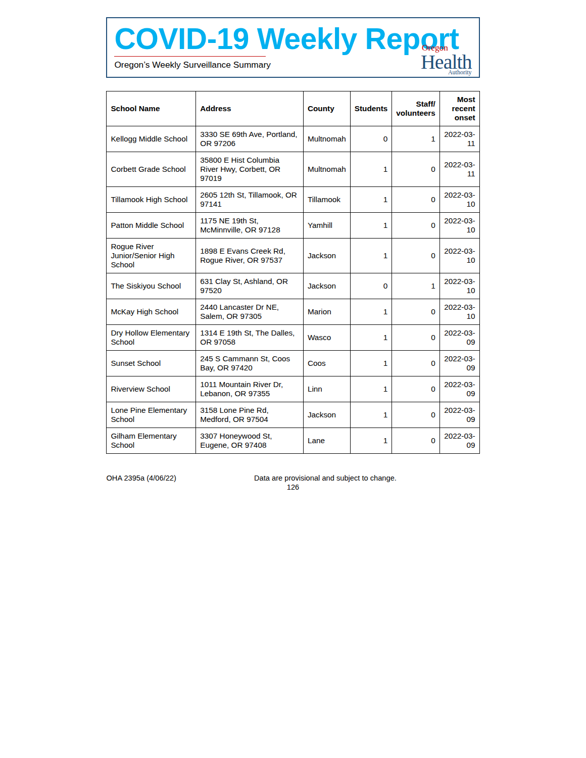COVID-19 Weekly Report
Oregon’s Weekly Surveillance Summary
Oregon
Health Authority
| School Name | Address | County | Students | Staff/ volunteers | Most recent onset |
| --- | --- | --- | --- | --- | --- |
| Kellogg Middle School | 3330 SE 69th Ave, Portland, OR 97206 | Multnomah | 0 | 1 | 2022-03-11 |
| Corbett Grade School | 35800 E Hist Columbia River Hwy, Corbett, OR 97019 | Multnomah | 1 | 0 | 2022-03-11 |
| Tillamook High School | 2605 12th St, Tillamook, OR 97141 | Tillamook | 1 | 0 | 2022-03-10 |
| Patton Middle School | 1175 NE 19th St, McMinnville, OR 97128 | Yamhill | 1 | 0 | 2022-03-10 |
| Rogue River Junior/Senior High School | 1898 E Evans Creek Rd, Rogue River, OR 97537 | Jackson | 1 | 0 | 2022-03-10 |
| The Siskiyou School | 631 Clay St, Ashland, OR 97520 | Jackson | 0 | 1 | 2022-03-10 |
| McKay High School | 2440 Lancaster Dr NE, Salem, OR 97305 | Marion | 1 | 0 | 2022-03-10 |
| Dry Hollow Elementary School | 1314 E 19th St, The Dalles, OR 97058 | Wasco | 1 | 0 | 2022-03-09 |
| Sunset School | 245 S Cammann St, Coos Bay, OR 97420 | Coos | 1 | 0 | 2022-03-09 |
| Riverview School | 1011 Mountain River Dr, Lebanon, OR 97355 | Linn | 1 | 0 | 2022-03-09 |
| Lone Pine Elementary School | 3158 Lone Pine Rd, Medford, OR 97504 | Jackson | 1 | 0 | 2022-03-09 |
| Gilham Elementary School | 3307 Honeywood St, Eugene, OR 97408 | Lane | 1 | 0 | 2022-03-09 |
OHA 2395a (4/06/22) Data are provisional and subject to change.
126